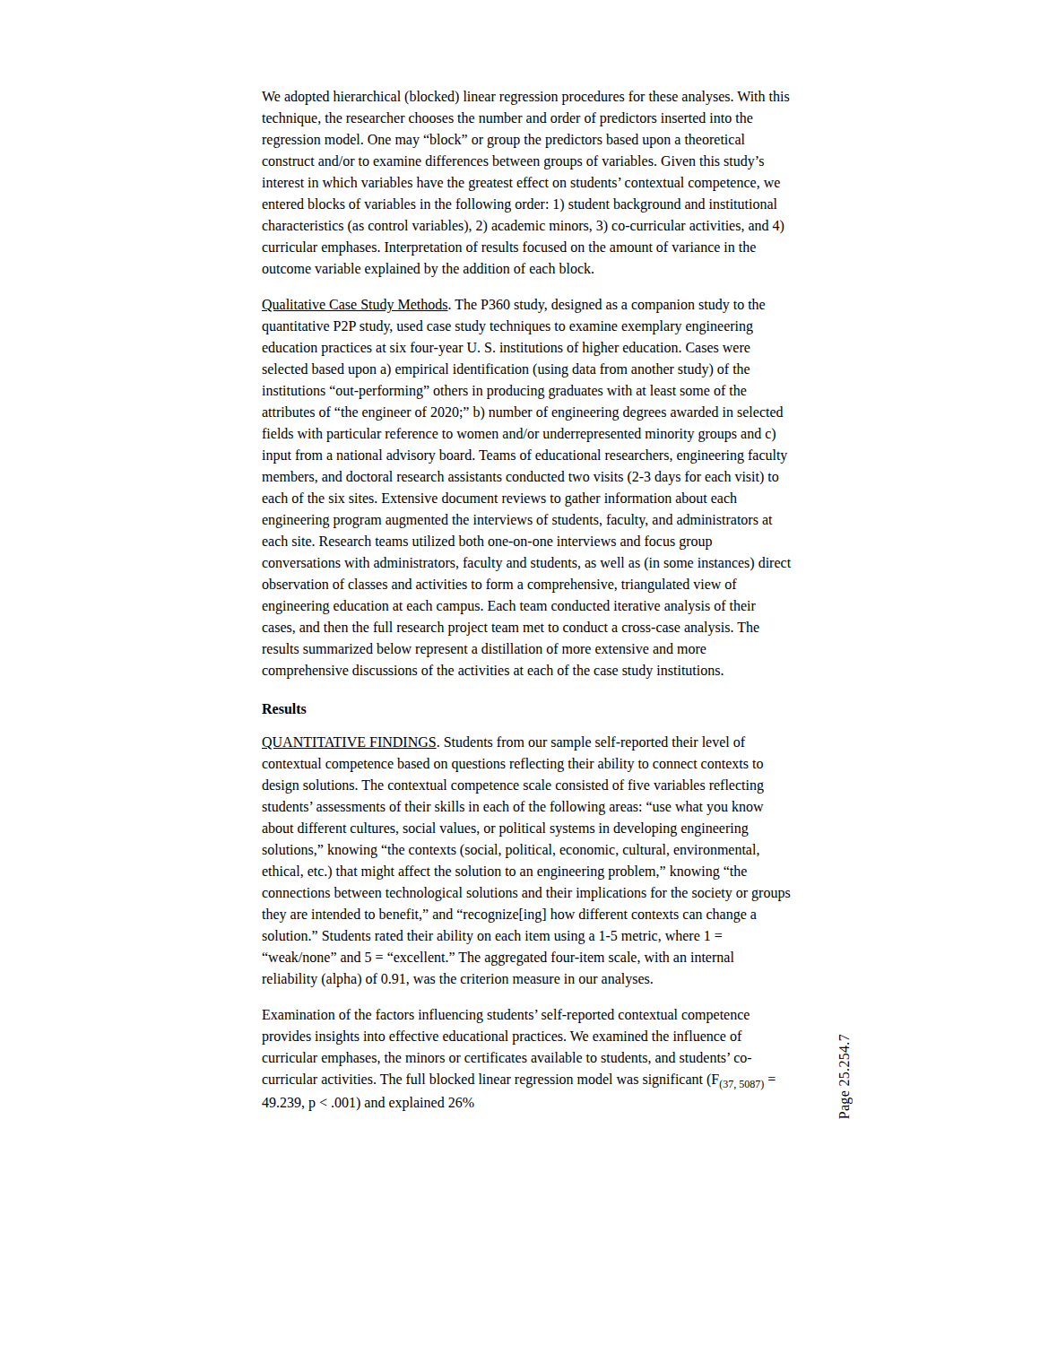We adopted hierarchical (blocked) linear regression procedures for these analyses. With this technique, the researcher chooses the number and order of predictors inserted into the regression model. One may “block” or group the predictors based upon a theoretical construct and/or to examine differences between groups of variables. Given this study’s interest in which variables have the greatest effect on students’ contextual competence, we entered blocks of variables in the following order: 1) student background and institutional characteristics (as control variables), 2) academic minors, 3) co-curricular activities, and 4) curricular emphases. Interpretation of results focused on the amount of variance in the outcome variable explained by the addition of each block.
Qualitative Case Study Methods. The P360 study, designed as a companion study to the quantitative P2P study, used case study techniques to examine exemplary engineering education practices at six four-year U. S. institutions of higher education. Cases were selected based upon a) empirical identification (using data from another study) of the institutions “out-performing” others in producing graduates with at least some of the attributes of “the engineer of 2020;” b) number of engineering degrees awarded in selected fields with particular reference to women and/or underrepresented minority groups and c) input from a national advisory board. Teams of educational researchers, engineering faculty members, and doctoral research assistants conducted two visits (2-3 days for each visit) to each of the six sites. Extensive document reviews to gather information about each engineering program augmented the interviews of students, faculty, and administrators at each site. Research teams utilized both one-on-one interviews and focus group conversations with administrators, faculty and students, as well as (in some instances) direct observation of classes and activities to form a comprehensive, triangulated view of engineering education at each campus. Each team conducted iterative analysis of their cases, and then the full research project team met to conduct a cross-case analysis. The results summarized below represent a distillation of more extensive and more comprehensive discussions of the activities at each of the case study institutions.
Results
QUANTITATIVE FINDINGS. Students from our sample self-reported their level of contextual competence based on questions reflecting their ability to connect contexts to design solutions. The contextual competence scale consisted of five variables reflecting students’ assessments of their skills in each of the following areas: “use what you know about different cultures, social values, or political systems in developing engineering solutions,” knowing “the contexts (social, political, economic, cultural, environmental, ethical, etc.) that might affect the solution to an engineering problem,” knowing “the connections between technological solutions and their implications for the society or groups they are intended to benefit,” and “recognize[ing] how different contexts can change a solution.” Students rated their ability on each item using a 1-5 metric, where 1 = “weak/none” and 5 = “excellent.” The aggregated four-item scale, with an internal reliability (alpha) of 0.91, was the criterion measure in our analyses.
Examination of the factors influencing students’ self-reported contextual competence provides insights into effective educational practices. We examined the influence of curricular emphases, the minors or certificates available to students, and students’ co-curricular activities. The full blocked linear regression model was significant (F(37, 5087) = 49.239, p < .001) and explained 26%
Page 25.254.7